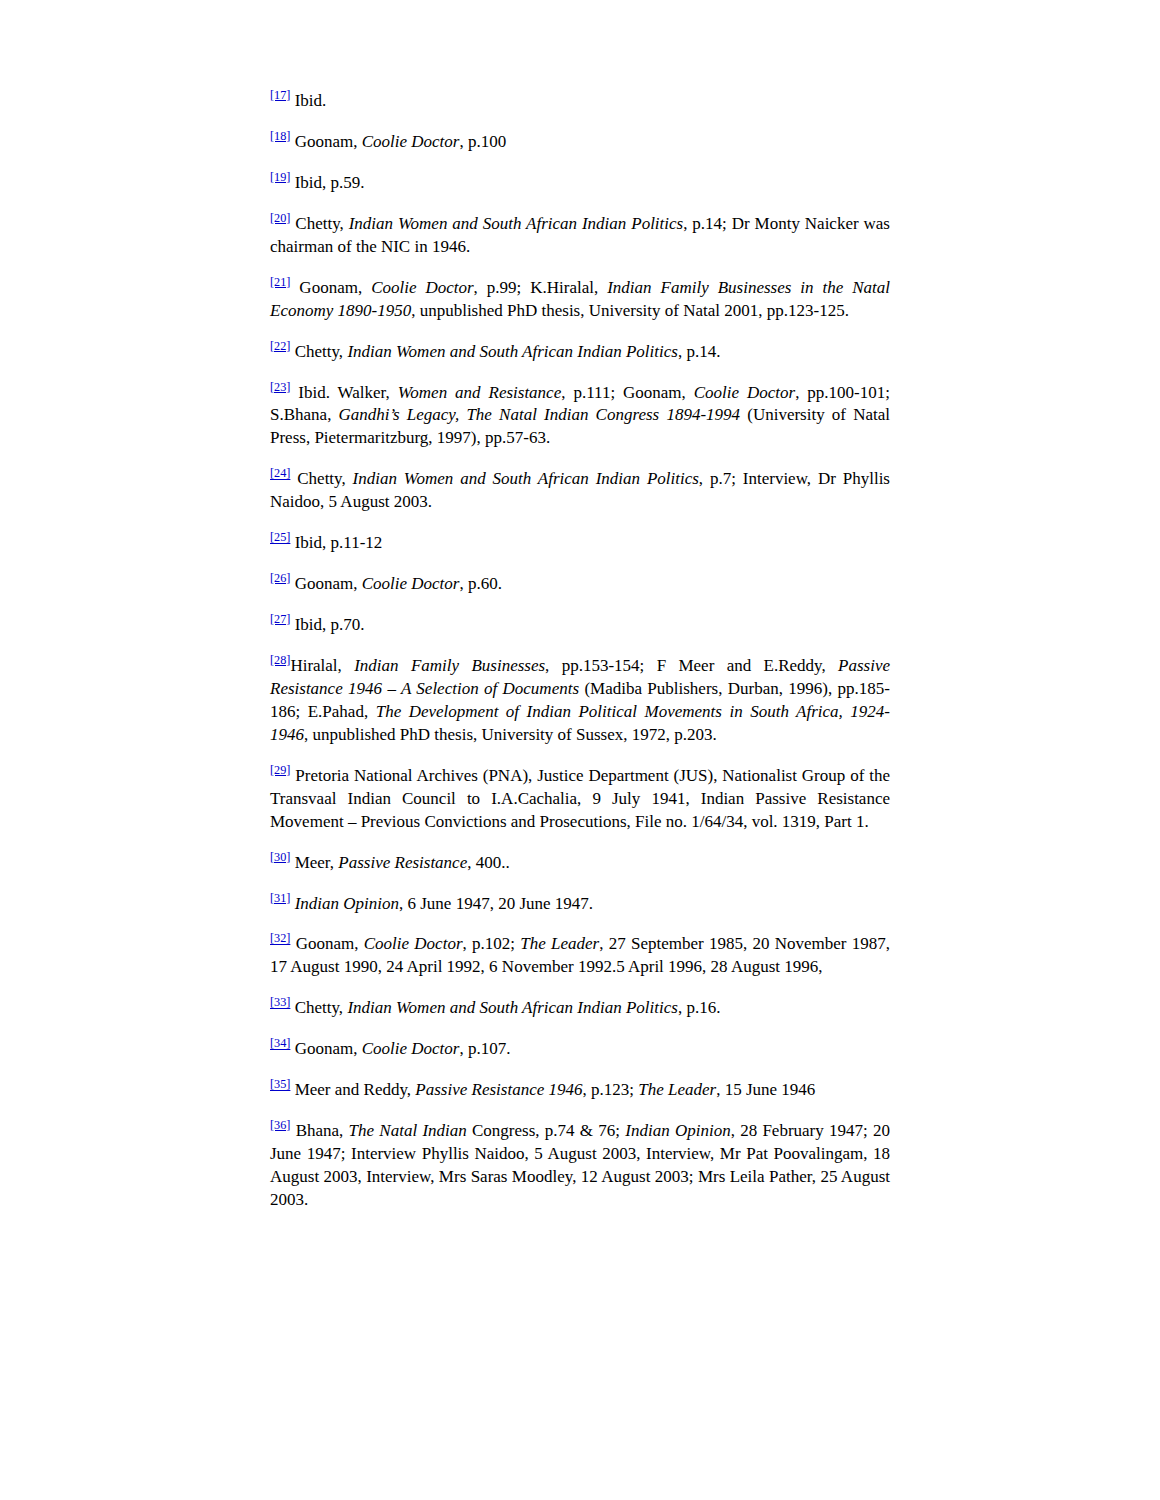[17] Ibid.
[18] Goonam, Coolie Doctor, p.100
[19] Ibid, p.59.
[20] Chetty, Indian Women and South African Indian Politics, p.14; Dr Monty Naicker was chairman of the NIC in 1946.
[21] Goonam, Coolie Doctor, p.99; K.Hiralal, Indian Family Businesses in the Natal Economy 1890-1950, unpublished PhD thesis, University of Natal 2001, pp.123-125.
[22] Chetty, Indian Women and South African Indian Politics, p.14.
[23] Ibid. Walker, Women and Resistance, p.111; Goonam, Coolie Doctor, pp.100-101; S.Bhana, Gandhi’s Legacy, The Natal Indian Congress 1894-1994 (University of Natal Press, Pietermaritzburg, 1997), pp.57-63.
[24] Chetty, Indian Women and South African Indian Politics, p.7; Interview, Dr Phyllis Naidoo, 5 August 2003.
[25] Ibid, p.11-12
[26] Goonam, Coolie Doctor, p.60.
[27] Ibid, p.70.
[28]Hiralal, Indian Family Businesses, pp.153-154; F Meer and E.Reddy, Passive Resistance 1946 – A Selection of Documents (Madiba Publishers, Durban, 1996), pp.185-186; E.Pahad, The Development of Indian Political Movements in South Africa, 1924-1946, unpublished PhD thesis, University of Sussex, 1972, p.203.
[29] Pretoria National Archives (PNA), Justice Department (JUS), Nationalist Group of the Transvaal Indian Council to I.A.Cachalia, 9 July 1941, Indian Passive Resistance Movement – Previous Convictions and Prosecutions, File no. 1/64/34, vol. 1319, Part 1.
[30] Meer, Passive Resistance, 400..
[31] Indian Opinion, 6 June 1947, 20 June 1947.
[32] Goonam, Coolie Doctor, p.102; The Leader, 27 September 1985, 20 November 1987, 17 August 1990, 24 April 1992, 6 November 1992.5 April 1996, 28 August 1996,
[33] Chetty, Indian Women and South African Indian Politics, p.16.
[34] Goonam, Coolie Doctor, p.107.
[35] Meer and Reddy, Passive Resistance 1946, p.123; The Leader, 15 June 1946
[36] Bhana, The Natal Indian Congress, p.74 & 76; Indian Opinion, 28 February 1947; 20 June 1947; Interview Phyllis Naidoo, 5 August 2003, Interview, Mr Pat Poovalingam, 18 August 2003, Interview, Mrs Saras Moodley, 12 August 2003; Mrs Leila Pather, 25 August 2003.